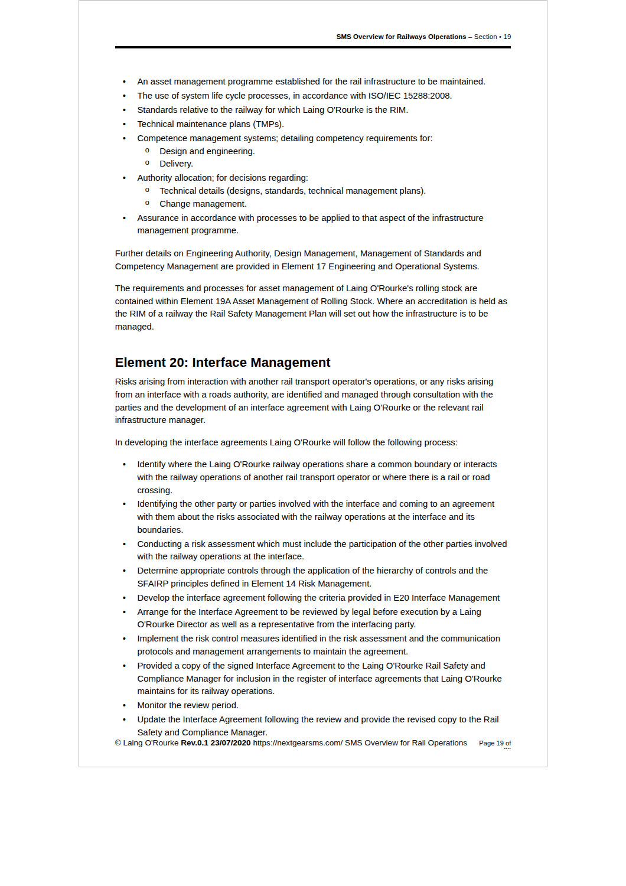SMS Overview for Railways Olperations – Section • 19
An asset management programme established for the rail infrastructure to be maintained.
The use of system life cycle processes, in accordance with ISO/IEC 15288:2008.
Standards relative to the railway for which Laing O'Rourke is the RIM.
Technical maintenance plans (TMPs).
Competence management systems; detailing competency requirements for:
Design and engineering.
Delivery.
Authority allocation; for decisions regarding:
Technical details (designs, standards, technical management plans).
Change management.
Assurance in accordance with processes to be applied to that aspect of the infrastructure management programme.
Further details on Engineering Authority, Design Management, Management of Standards and Competency Management are provided in Element 17 Engineering and Operational Systems.
The requirements and processes for asset management of Laing O'Rourke's rolling stock are contained within Element 19A Asset Management of Rolling Stock. Where an accreditation is held as the RIM of a railway the Rail Safety Management Plan will set out how the infrastructure is to be managed.
Element 20: Interface Management
Risks arising from interaction with another rail transport operator's operations, or any risks arising from an interface with a roads authority, are identified and managed through consultation with the parties and the development of an interface agreement with Laing O'Rourke or the relevant rail infrastructure manager.
In developing the interface agreements Laing O'Rourke will follow the following process:
Identify where the Laing O'Rourke railway operations share a common boundary or interacts with the railway operations of another rail transport operator or where there is a rail or road crossing.
Identifying the other party or parties involved with the interface and coming to an agreement with them about the risks associated with the railway operations at the interface and its boundaries.
Conducting a risk assessment which must include the participation of the other parties involved with the railway operations at the interface.
Determine appropriate controls through the application of the hierarchy of controls and the SFAIRP principles defined in Element 14 Risk Management.
Develop the interface agreement following the criteria provided in E20 Interface Management
Arrange for the Interface Agreement to be reviewed by legal before execution by a Laing O'Rourke Director as well as a representative from the interfacing party.
Implement the risk control measures identified in the risk assessment and the communication protocols and management arrangements to maintain the agreement.
Provided a copy of the signed Interface Agreement to the Laing O'Rourke Rail Safety and Compliance Manager for inclusion in the register of interface agreements that Laing O'Rourke maintains for its railway operations.
Monitor the review period.
Update the Interface Agreement following the review and provide the revised copy to the Rail Safety and Compliance Manager.
© Laing O'Rourke Rev.0.1 23/07/2020 https://nextgearsms.com/ SMS Overview for Rail Operations
Page 19 of29